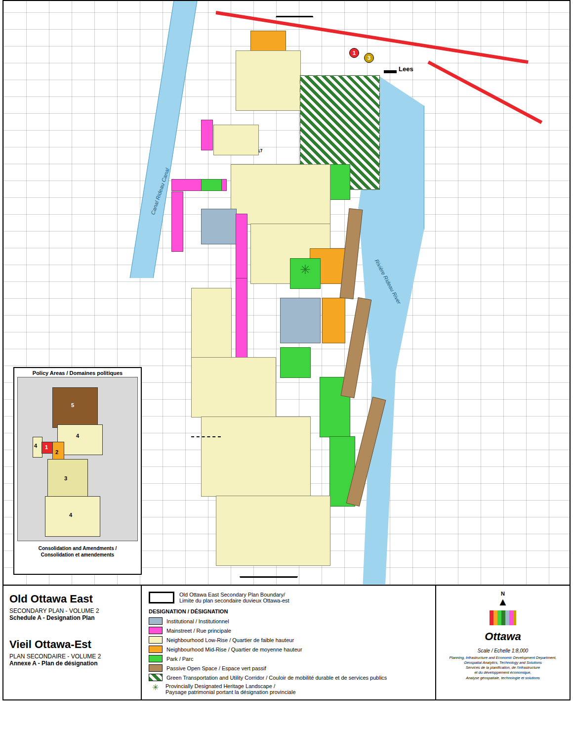Canal Rideau Canal
Rivière Rideau River
Highway 417
1
3
Lees
✳
Policy Areas / Domaines politiques
5 4 1 2 4 3 4
Consolidation and Amendments /
Consolidation et amendements
Old Ottawa East
SECONDARY PLAN - VOLUME 2
Schedule A - Designation Plan
Vieil Ottawa-Est
PLAN SECONDAIRE - VOLUME 2
Annexe A - Plan de désignation
Old Ottawa East Secondary Plan Boundary/
Limite du plan secondaire duvieux Ottawa-est
DESIGNATION / DÉSIGNATION
Institutional / Institutionnel
Mainstreet / Rue principale
Neighbourhood Low-Rise / Quartier de faible hauteur
Neighbourhood Mid-Rise / Quartier de moyenne hauteur
Park / Parc
Passive Open Space / Espace vert passif
Green Transportation and Utility Corridor / Couloir de mobilité durable et de services publics
✳
Provincially Designated Heritage Landscape /
Paysage patrimonial portant la désignation provinciale
N
▲
Ottawa
Scale / Echelle 1:8,000
Planning, Infrastructure and Economic Development Department,
Geospatial Analytics, Technology and Solutions
Services de la planification, de l'infrastructure
et du développement économique,
Analyse géospatiale, technologie et solutions